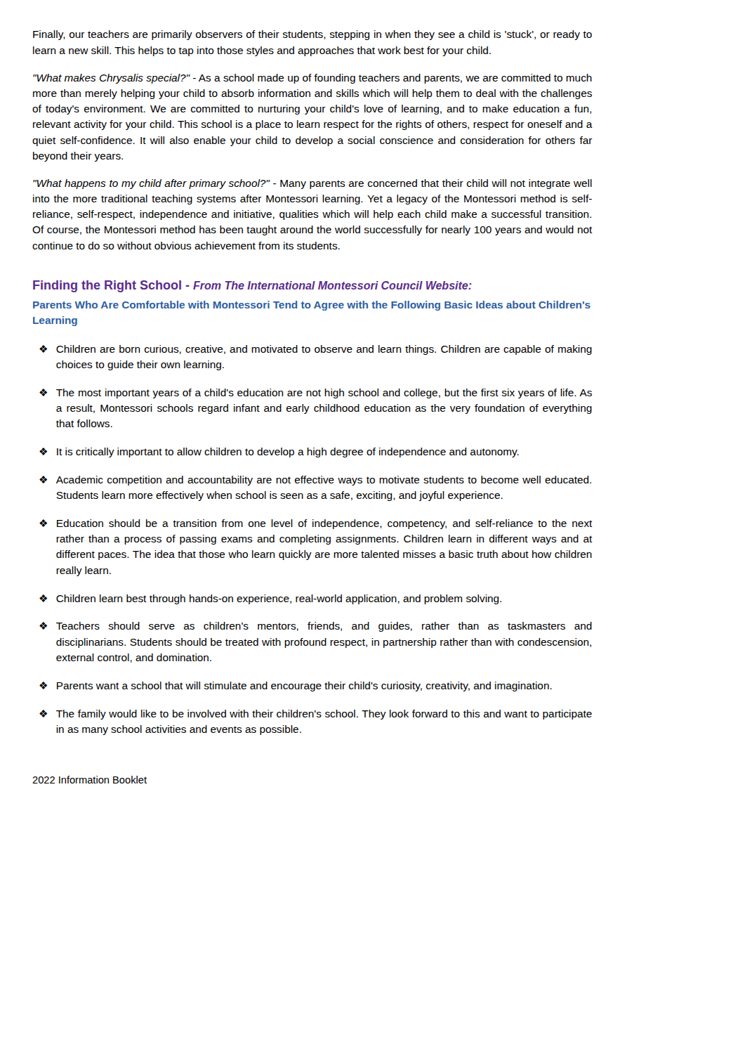Finally, our teachers are primarily observers of their students, stepping in when they see a child is 'stuck', or ready to learn a new skill. This helps to tap into those styles and approaches that work best for your child.
"What makes Chrysalis special?" - As a school made up of founding teachers and parents, we are committed to much more than merely helping your child to absorb information and skills which will help them to deal with the challenges of today's environment. We are committed to nurturing your child's love of learning, and to make education a fun, relevant activity for your child. This school is a place to learn respect for the rights of others, respect for oneself and a quiet self-confidence. It will also enable your child to develop a social conscience and consideration for others far beyond their years.
"What happens to my child after primary school?" - Many parents are concerned that their child will not integrate well into the more traditional teaching systems after Montessori learning. Yet a legacy of the Montessori method is self-reliance, self-respect, independence and initiative, qualities which will help each child make a successful transition. Of course, the Montessori method has been taught around the world successfully for nearly 100 years and would not continue to do so without obvious achievement from its students.
Finding the Right School - From The International Montessori Council Website:
Parents Who Are Comfortable with Montessori Tend to Agree with the Following Basic Ideas about Children's Learning
Children are born curious, creative, and motivated to observe and learn things. Children are capable of making choices to guide their own learning.
The most important years of a child's education are not high school and college, but the first six years of life. As a result, Montessori schools regard infant and early childhood education as the very foundation of everything that follows.
It is critically important to allow children to develop a high degree of independence and autonomy.
Academic competition and accountability are not effective ways to motivate students to become well educated. Students learn more effectively when school is seen as a safe, exciting, and joyful experience.
Education should be a transition from one level of independence, competency, and self-reliance to the next rather than a process of passing exams and completing assignments. Children learn in different ways and at different paces. The idea that those who learn quickly are more talented misses a basic truth about how children really learn.
Children learn best through hands-on experience, real-world application, and problem solving.
Teachers should serve as children's mentors, friends, and guides, rather than as taskmasters and disciplinarians. Students should be treated with profound respect, in partnership rather than with condescension, external control, and domination.
Parents want a school that will stimulate and encourage their child's curiosity, creativity, and imagination.
The family would like to be involved with their children's school. They look forward to this and want to participate in as many school activities and events as possible.
2022 Information Booklet